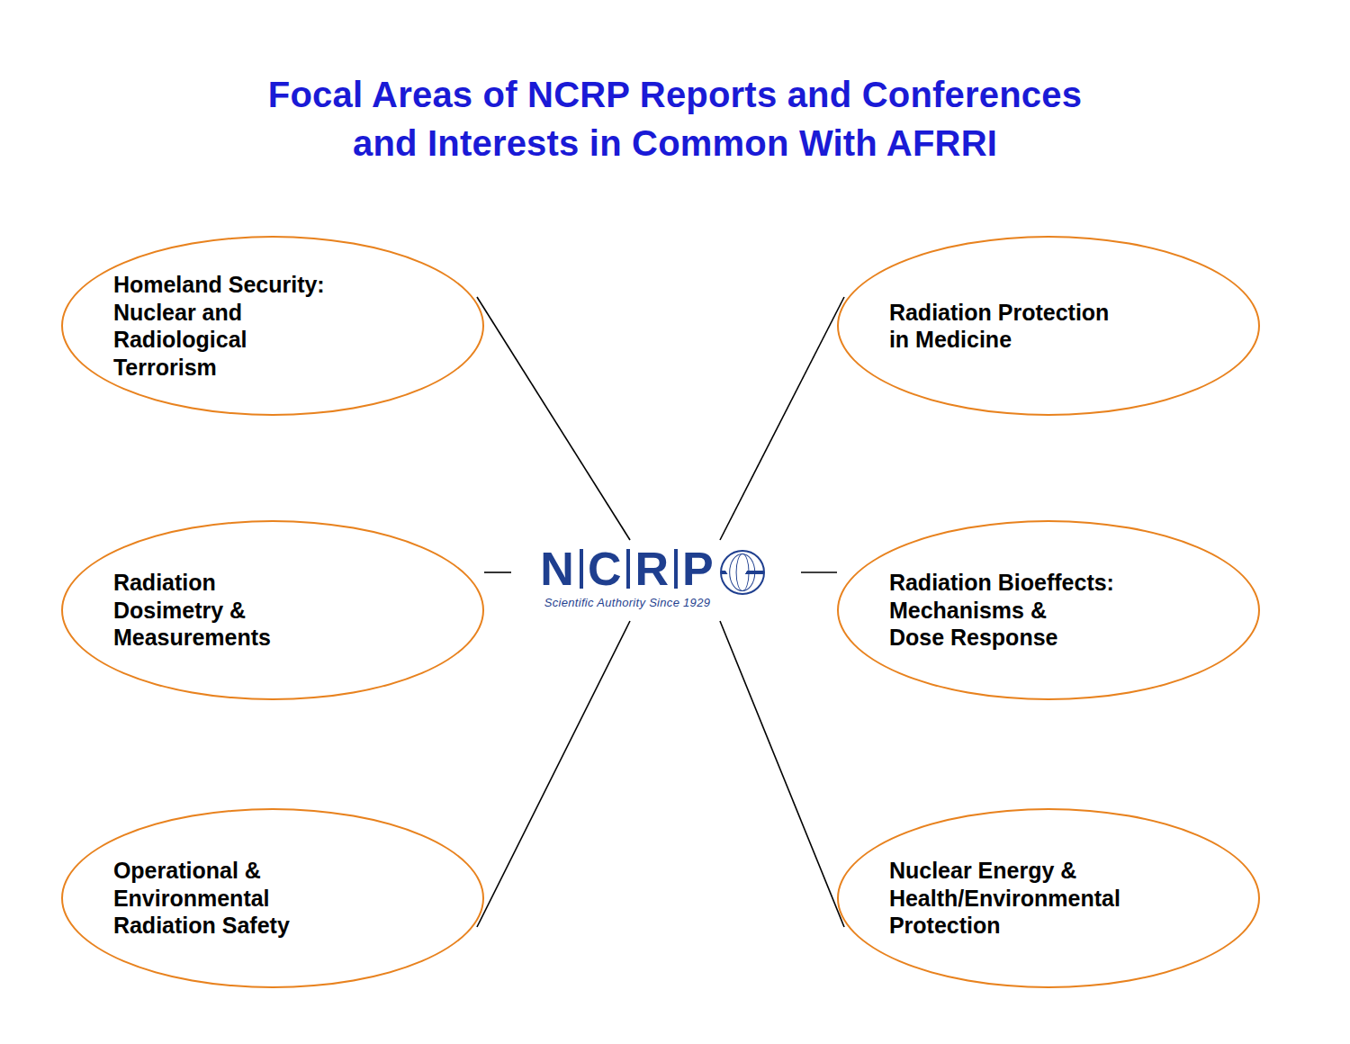Focal Areas of NCRP Reports and Conferences
and Interests in Common With AFRRI
Homeland Security:
Nuclear and
Radiological
Terrorism
Radiation
Dosimetry &
Measurements
Operational &
Environmental
Radiation Safety
Radiation Protection
in Medicine
Radiation Bioeffects:
Mechanisms &
Dose Response
Nuclear Energy &
Health/Environmental
Protection
N C R P
Scientific Authority Since 1929